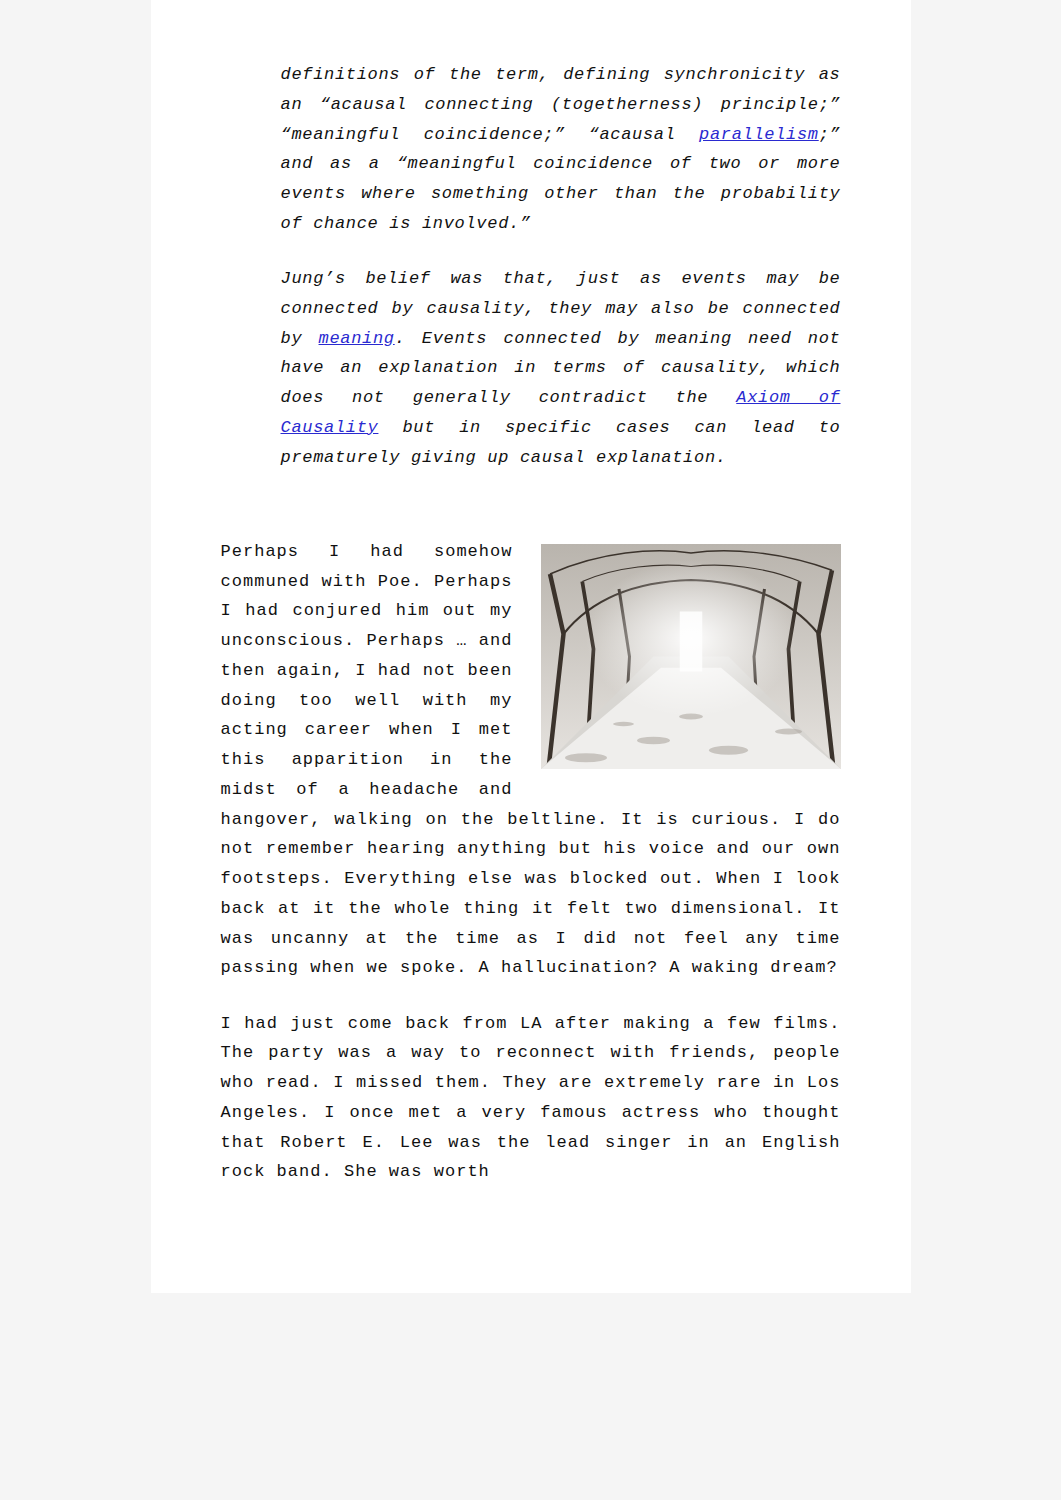definitions of the term, defining synchronicity as an “acausal connecting (togetherness) principle;” “meaningful coincidence;” “acausal parallelism;” and as a “meaningful coincidence of two or more events where something other than the probability of chance is involved.”
Jung’s belief was that, just as events may be connected by causality, they may also be connected by meaning. Events connected by meaning need not have an explanation in terms of causality, which does not generally contradict the Axiom of Causality but in specific cases can lead to prematurely giving up causal explanation.
Perhaps I had somehow communed with Poe. Perhaps I had conjured him out my unconscious. Perhaps … and then again, I had not been doing too well with my acting career when I met this apparition in the midst of a headache and hangover, walking on the beltline. It is curious. I do not remember hearing anything but his voice and our own footsteps. Everything else was blocked out. When I look back at it the whole thing it felt two dimensional. It was uncanny at the time as I did not feel any time passing when we spoke. A hallucination? A waking dream?
I had just come back from LA after making a few films. The party was a way to reconnect with friends, people who read. I missed them. They are extremely rare in Los Angeles. I once met a very famous actress who thought that Robert E. Lee was the lead singer in an English rock band. She was worth